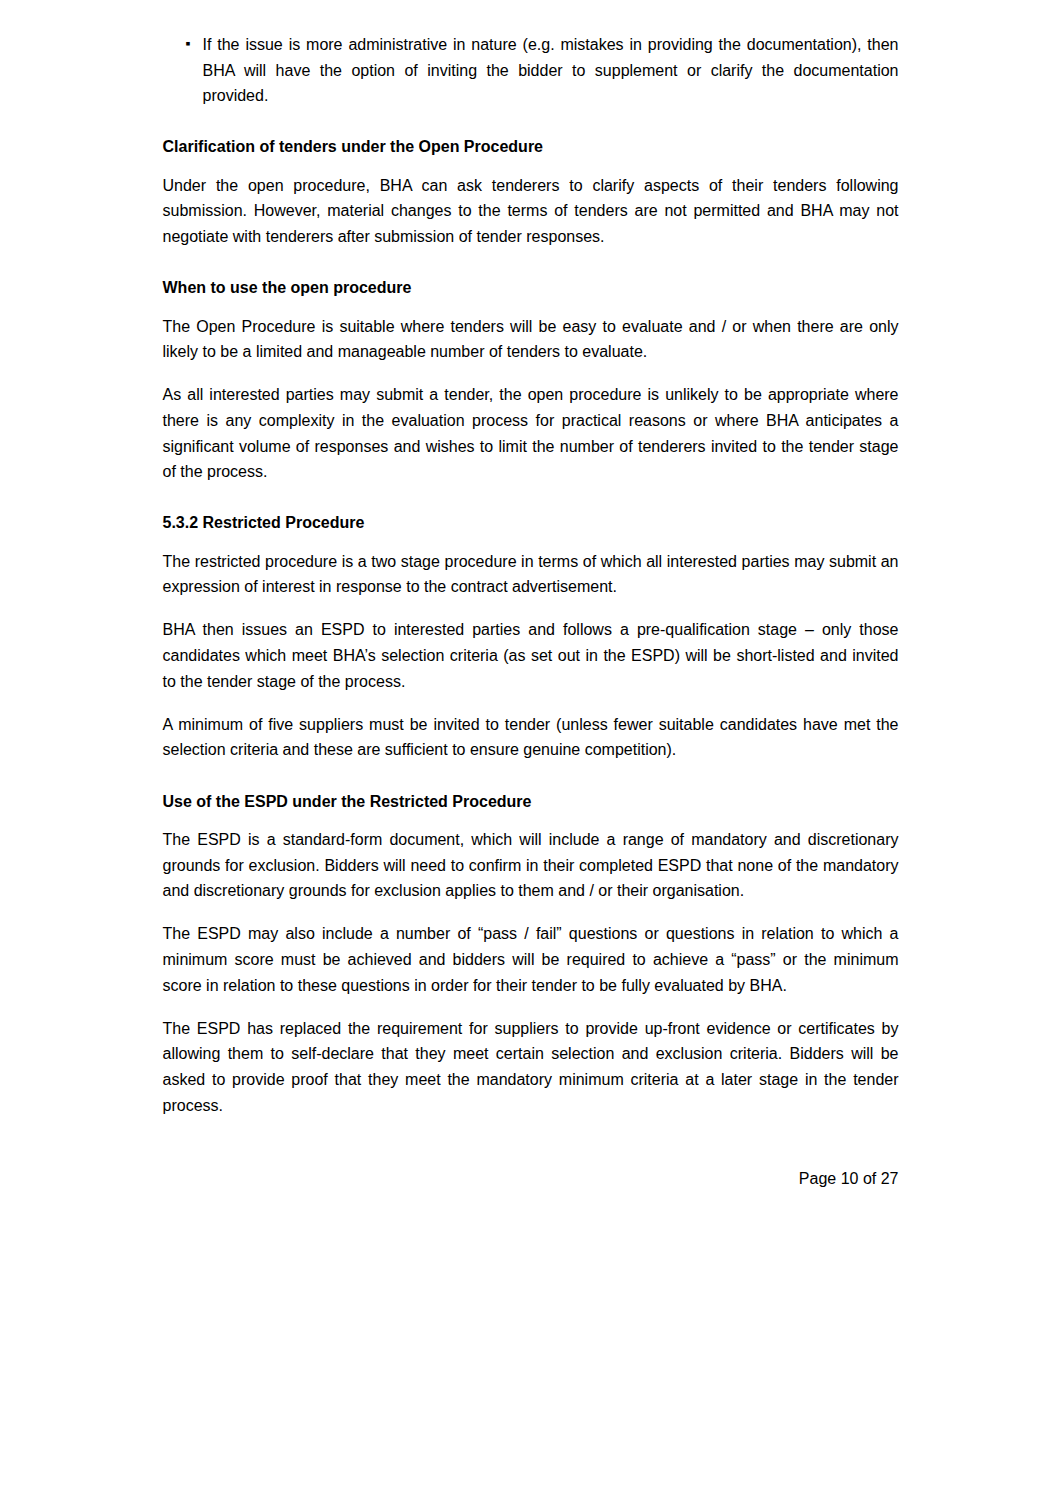If the issue is more administrative in nature (e.g. mistakes in providing the documentation), then BHA will have the option of inviting the bidder to supplement or clarify the documentation provided.
Clarification of tenders under the Open Procedure
Under the open procedure, BHA can ask tenderers to clarify aspects of their tenders following submission. However, material changes to the terms of tenders are not permitted and BHA may not negotiate with tenderers after submission of tender responses.
When to use the open procedure
The Open Procedure is suitable where tenders will be easy to evaluate and / or when there are only likely to be a limited and manageable number of tenders to evaluate.
As all interested parties may submit a tender, the open procedure is unlikely to be appropriate where there is any complexity in the evaluation process for practical reasons or where BHA anticipates a significant volume of responses and wishes to limit the number of tenderers invited to the tender stage of the process.
5.3.2 Restricted Procedure
The restricted procedure is a two stage procedure in terms of which all interested parties may submit an expression of interest in response to the contract advertisement.
BHA then issues an ESPD to interested parties and follows a pre-qualification stage – only those candidates which meet BHA’s selection criteria (as set out in the ESPD) will be short-listed and invited to the tender stage of the process.
A minimum of five suppliers must be invited to tender (unless fewer suitable candidates have met the selection criteria and these are sufficient to ensure genuine competition).
Use of the ESPD under the Restricted Procedure
The ESPD is a standard-form document, which will include a range of mandatory and discretionary grounds for exclusion. Bidders will need to confirm in their completed ESPD that none of the mandatory and discretionary grounds for exclusion applies to them and / or their organisation.
The ESPD may also include a number of “pass / fail” questions or questions in relation to which a minimum score must be achieved and bidders will be required to achieve a “pass” or the minimum score in relation to these questions in order for their tender to be fully evaluated by BHA.
The ESPD has replaced the requirement for suppliers to provide up-front evidence or certificates by allowing them to self-declare that they meet certain selection and exclusion criteria. Bidders will be asked to provide proof that they meet the mandatory minimum criteria at a later stage in the tender process.
Page 10 of 27